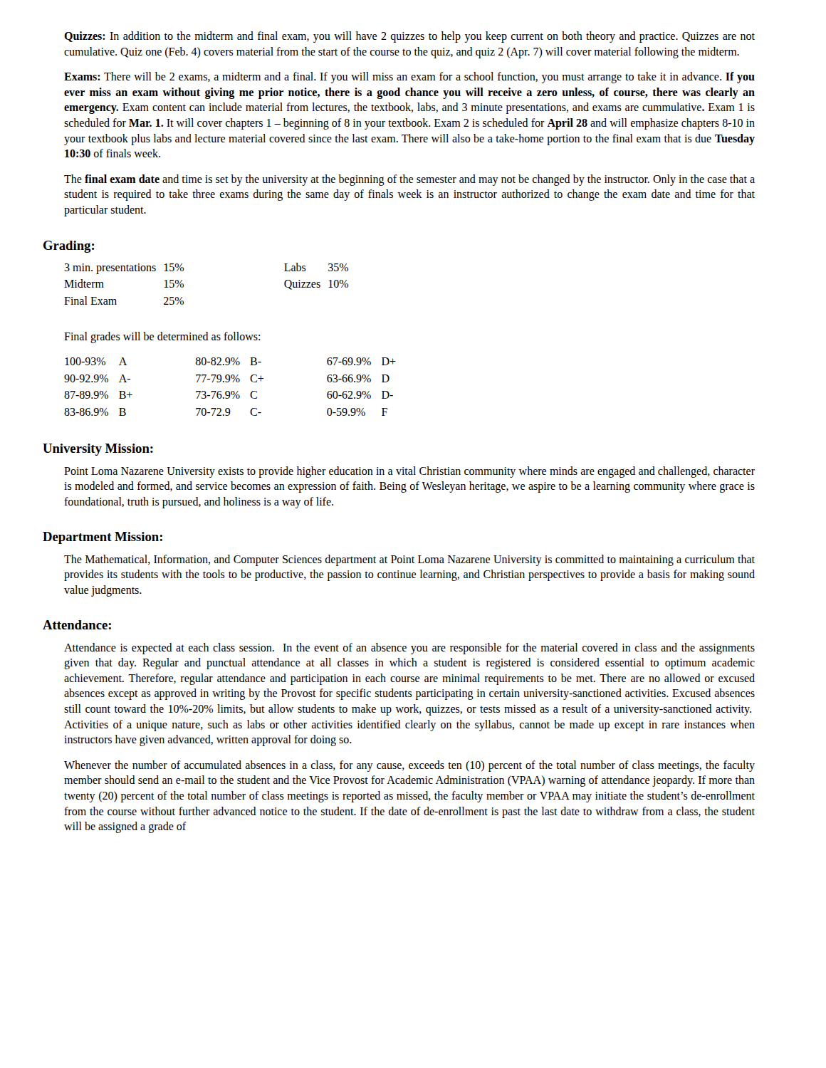Quizzes: In addition to the midterm and final exam, you will have 2 quizzes to help you keep current on both theory and practice. Quizzes are not cumulative. Quiz one (Feb. 4) covers material from the start of the course to the quiz, and quiz 2 (Apr. 7) will cover material following the midterm.
Exams: There will be 2 exams, a midterm and a final. If you will miss an exam for a school function, you must arrange to take it in advance. If you ever miss an exam without giving me prior notice, there is a good chance you will receive a zero unless, of course, there was clearly an emergency. Exam content can include material from lectures, the textbook, labs, and 3 minute presentations, and exams are cummulative. Exam 1 is scheduled for Mar. 1. It will cover chapters 1 – beginning of 8 in your textbook. Exam 2 is scheduled for April 28 and will emphasize chapters 8-10 in your textbook plus labs and lecture material covered since the last exam. There will also be a take-home portion to the final exam that is due Tuesday 10:30 of finals week.
The final exam date and time is set by the university at the beginning of the semester and may not be changed by the instructor. Only in the case that a student is required to take three exams during the same day of finals week is an instructor authorized to change the exam date and time for that particular student.
Grading:
| 3 min. presentations | 15% | | Labs | 35% |
| Midterm | 15% | | Quizzes | 10% |
| Final Exam | 25% | | | |
Final grades will be determined as follows:
| 100-93% | A | | 80-82.9% | B- | | 67-69.9% | D+ |
| 90-92.9% | A- | | 77-79.9% | C+ | | 63-66.9% | D |
| 87-89.9% | B+ | | 73-76.9% | C | | 60-62.9% | D- |
| 83-86.9% | B | | 70-72.9 | C- | | 0-59.9% | F |
University Mission:
Point Loma Nazarene University exists to provide higher education in a vital Christian community where minds are engaged and challenged, character is modeled and formed, and service becomes an expression of faith. Being of Wesleyan heritage, we aspire to be a learning community where grace is foundational, truth is pursued, and holiness is a way of life.
Department Mission:
The Mathematical, Information, and Computer Sciences department at Point Loma Nazarene University is committed to maintaining a curriculum that provides its students with the tools to be productive, the passion to continue learning, and Christian perspectives to provide a basis for making sound value judgments.
Attendance:
Attendance is expected at each class session. In the event of an absence you are responsible for the material covered in class and the assignments given that day. Regular and punctual attendance at all classes in which a student is registered is considered essential to optimum academic achievement. Therefore, regular attendance and participation in each course are minimal requirements to be met. There are no allowed or excused absences except as approved in writing by the Provost for specific students participating in certain university-sanctioned activities. Excused absences still count toward the 10%-20% limits, but allow students to make up work, quizzes, or tests missed as a result of a university-sanctioned activity. Activities of a unique nature, such as labs or other activities identified clearly on the syllabus, cannot be made up except in rare instances when instructors have given advanced, written approval for doing so.
Whenever the number of accumulated absences in a class, for any cause, exceeds ten (10) percent of the total number of class meetings, the faculty member should send an e-mail to the student and the Vice Provost for Academic Administration (VPAA) warning of attendance jeopardy. If more than twenty (20) percent of the total number of class meetings is reported as missed, the faculty member or VPAA may initiate the student’s de-enrollment from the course without further advanced notice to the student. If the date of de-enrollment is past the last date to withdraw from a class, the student will be assigned a grade of